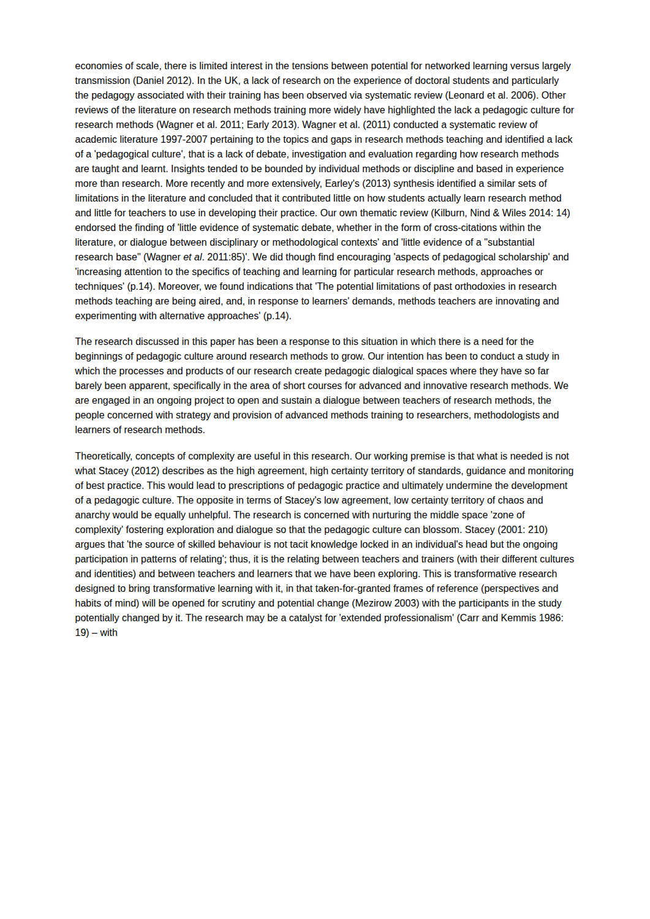economies of scale, there is limited interest in the tensions between potential for networked learning versus largely transmission (Daniel 2012). In the UK, a lack of research on the experience of doctoral students and particularly the pedagogy associated with their training has been observed via systematic review (Leonard et al. 2006). Other reviews of the literature on research methods training more widely have highlighted the lack a pedagogic culture for research methods (Wagner et al. 2011; Early 2013). Wagner et al. (2011) conducted a systematic review of academic literature 1997-2007 pertaining to the topics and gaps in research methods teaching and identified a lack of a 'pedagogical culture', that is a lack of debate, investigation and evaluation regarding how research methods are taught and learnt. Insights tended to be bounded by individual methods or discipline and based in experience more than research. More recently and more extensively, Earley's (2013) synthesis identified a similar sets of limitations in the literature and concluded that it contributed little on how students actually learn research method and little for teachers to use in developing their practice. Our own thematic review (Kilburn, Nind & Wiles 2014: 14) endorsed the finding of 'little evidence of systematic debate, whether in the form of cross-citations within the literature, or dialogue between disciplinary or methodological contexts' and 'little evidence of a "substantial research base" (Wagner et al. 2011:85)'. We did though find encouraging 'aspects of pedagogical scholarship' and 'increasing attention to the specifics of teaching and learning for particular research methods, approaches or techniques' (p.14). Moreover, we found indications that 'The potential limitations of past orthodoxies in research methods teaching are being aired, and, in response to learners' demands, methods teachers are innovating and experimenting with alternative approaches' (p.14).
The research discussed in this paper has been a response to this situation in which there is a need for the beginnings of pedagogic culture around research methods to grow. Our intention has been to conduct a study in which the processes and products of our research create pedagogic dialogical spaces where they have so far barely been apparent, specifically in the area of short courses for advanced and innovative research methods. We are engaged in an ongoing project to open and sustain a dialogue between teachers of research methods, the people concerned with strategy and provision of advanced methods training to researchers, methodologists and learners of research methods.
Theoretically, concepts of complexity are useful in this research. Our working premise is that what is needed is not what Stacey (2012) describes as the high agreement, high certainty territory of standards, guidance and monitoring of best practice. This would lead to prescriptions of pedagogic practice and ultimately undermine the development of a pedagogic culture. The opposite in terms of Stacey's low agreement, low certainty territory of chaos and anarchy would be equally unhelpful. The research is concerned with nurturing the middle space 'zone of complexity' fostering exploration and dialogue so that the pedagogic culture can blossom. Stacey (2001: 210) argues that 'the source of skilled behaviour is not tacit knowledge locked in an individual's head but the ongoing participation in patterns of relating'; thus, it is the relating between teachers and trainers (with their different cultures and identities) and between teachers and learners that we have been exploring. This is transformative research designed to bring transformative learning with it, in that taken-for-granted frames of reference (perspectives and habits of mind) will be opened for scrutiny and potential change (Mezirow 2003) with the participants in the study potentially changed by it. The research may be a catalyst for 'extended professionalism' (Carr and Kemmis 1986: 19) – with